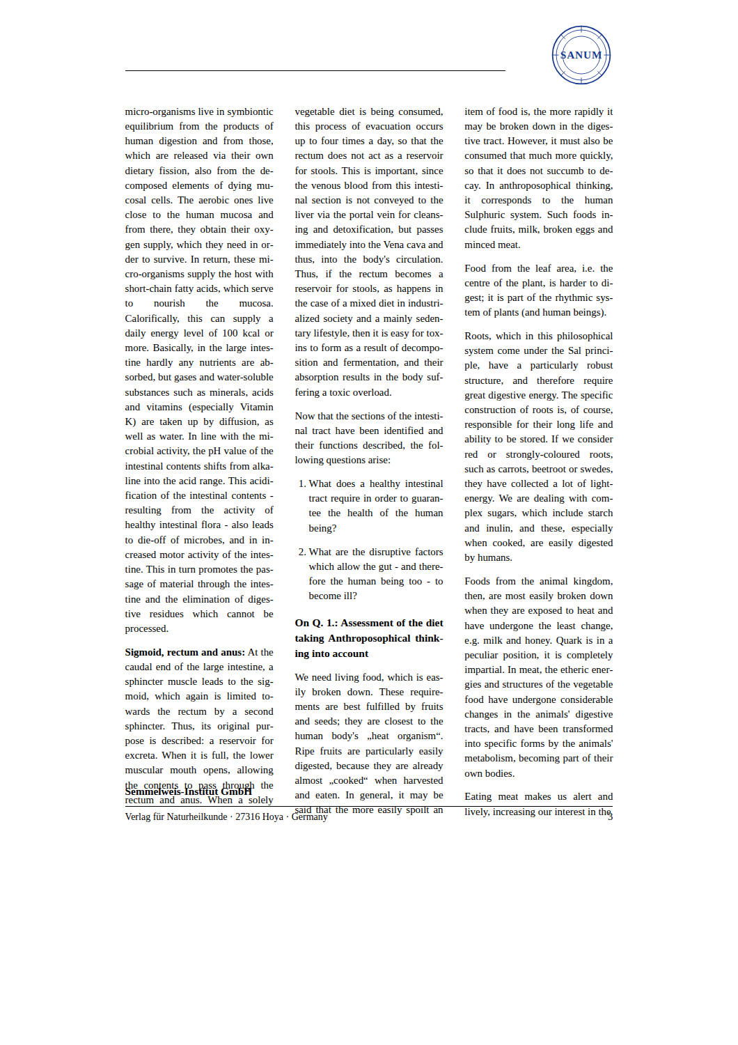SANUM
micro-organisms live in symbiontic equilibrium from the products of human digestion and from those, which are released via their own dietary fission, also from the decomposed elements of dying mucosal cells. The aerobic ones live close to the human mucosa and from there, they obtain their oxygen supply, which they need in order to survive. In return, these micro-organisms supply the host with short-chain fatty acids, which serve to nourish the mucosa. Calorifically, this can supply a daily energy level of 100 kcal or more. Basically, in the large intestine hardly any nutrients are absorbed, but gases and water-soluble substances such as minerals, acids and vitamins (especially Vitamin K) are taken up by diffusion, as well as water. In line with the microbial activity, the pH value of the intestinal contents shifts from alkaline into the acid range. This acidification of the intestinal contents - resulting from the activity of healthy intestinal flora - also leads to die-off of microbes, and in increased motor activity of the intestine. This in turn promotes the passage of material through the intestine and the elimination of digestive residues which cannot be processed.
Sigmoid, rectum and anus: At the caudal end of the large intestine, a sphincter muscle leads to the sigmoid, which again is limited towards the rectum by a second sphincter. Thus, its original purpose is described: a reservoir for excreta. When it is full, the lower muscular mouth opens, allowing the contents to pass through the rectum and anus. When a solely vegetable diet is being consumed, this process of evacuation occurs up to four times a day, so that the rectum does not act as a reservoir for stools. This is important, since the venous blood from this intestinal section is not conveyed to the liver via the portal vein for cleansing and detoxification, but passes immediately into the Vena cava and thus, into the body's circulation. Thus, if the rectum becomes a reservoir for stools, as happens in the case of a mixed diet in industrialized society and a mainly sedentary lifestyle, then it is easy for toxins to form as a result of decomposition and fermentation, and their absorption results in the body suffering a toxic overload.
Now that the sections of the intestinal tract have been identified and their functions described, the following questions arise:
What does a healthy intestinal tract require in order to guarantee the health of the human being?
What are the disruptive factors which allow the gut - and therefore the human being too - to become ill?
On Q. 1.: Assessment of the diet taking Anthroposophical thinking into account
We need living food, which is easily broken down. These requirements are best fulfilled by fruits and seeds; they are closest to the human body's „heat organism“. Ripe fruits are particularly easily digested, because they are already almost „cooked“ when harvested and eaten. In general, it may be said that the more easily spoilt an item of food is, the more rapidly it may be broken down in the digestive tract. However, it must also be consumed that much more quickly, so that it does not succumb to decay. In anthroposophical thinking, it corresponds to the human Sulphuric system. Such foods include fruits, milk, broken eggs and minced meat.
Food from the leaf area, i.e. the centre of the plant, is harder to digest; it is part of the rhythmic system of plants (and human beings).
Roots, which in this philosophical system come under the Sal principle, have a particularly robust structure, and therefore require great digestive energy. The specific construction of roots is, of course, responsible for their long life and ability to be stored. If we consider red or strongly-coloured roots, such as carrots, beetroot or swedes, they have collected a lot of light-energy. We are dealing with complex sugars, which include starch and inulin, and these, especially when cooked, are easily digested by humans.
Foods from the animal kingdom, then, are most easily broken down when they are exposed to heat and have undergone the least change, e.g. milk and honey. Quark is in a peculiar position, it is completely impartial. In meat, the etheric energies and structures of the vegetable food have undergone considerable changes in the animals' digestive tracts, and have been transformed into specific forms by the animals' metabolism, becoming part of their own bodies.
Eating meat makes us alert and lively, increasing our interest in the
Semmelweis-Institut GmbH
Verlag für Naturheilkunde · 27316 Hoya · Germany 3